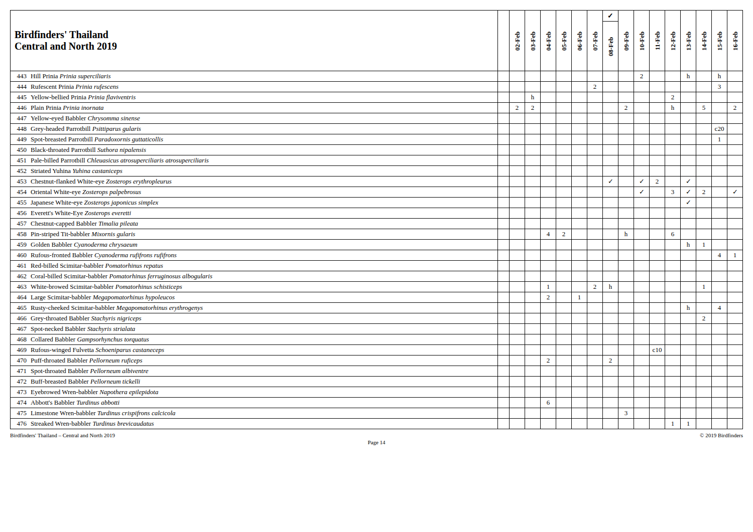| Birdfinders' Thailand Central and North 2019 | | 02-Feb | 03-Feb | 04-Feb | 05-Feb | 06-Feb | 07-Feb | ✓ | 09-Feb | 10-Feb | 11-Feb | 12-Feb | 13-Feb | 14-Feb | 15-Feb | 16-Feb |
| --- | --- | --- | --- | --- | --- | --- | --- | --- | --- | --- | --- | --- | --- | --- | --- | --- |
| 08-Feb |
| 443 | Hill Prinia Prinia superciliaris | | | | | | | | | | 2 | | | h | | h | |
| 444 | Rufescent Prinia Prinia rufescens | | | | | | | 2 | | | | | | | | 3 | |
| 445 | Yellow-bellied Prinia Prinia flaviventris | | | h | | | | | | | | | 2 | | | | |
| 446 | Plain Prinia Prinia inornata | | 2 | 2 | | | | | | 2 | | | h | | 5 | | 2 |
| 447 | Yellow-eyed Babbler Chrysomma sinense | | | | | | | | | | | | | | | | |
| 448 | Grey-headed Parrotbill Psittiparus gularis | | | | | | | | | | | | | | | c20 | |
| 449 | Spot-breasted Parrotbill Paradoxornis guttaticollis | | | | | | | | | | | | | | | 1 | |
| 450 | Black-throated Parrotbill Suthora nipalensis | | | | | | | | | | | | | | | | |
| 451 | Pale-billed Parrotbill Chleuasicus atrosuperciliaris atrosuperciliaris | | | | | | | | | | | | | | | | |
| 452 | Striated Yuhina Yuhina castaniceps | | | | | | | | | | | | | | | | |
| 453 | Chestnut-flanked White-eye Zosterops erythropleurus | | | | | | | | ✓ | | ✓ | 2 | | ✓ | | | |
| 454 | Oriental White-eye Zosterops palpebrosus | | | | | | | | | | ✓ | | 3 | ✓ | 2 | | ✓ |
| 455 | Japanese White-eye Zosterops japonicus simplex | | | | | | | | | | | | | ✓ | | | |
| 456 | Everett's White-Eye Zosterops everetti | | | | | | | | | | | | | | | | |
| 457 | Chestnut-capped Babbler Timalia pileata | | | | | | | | | | | | | | | | |
| 458 | Pin-striped Tit-babbler Mixornis gularis | | | | 4 | 2 | | | | h | | | 6 | | | | |
| 459 | Golden Babbler Cyanoderma chrysaeum | | | | | | | | | | | | | h | 1 | | |
| 460 | Rufous-fronted Babbler Cyanoderma rufifrons rufifrons | | | | | | | | | | | | | | | 4 | 1 |
| 461 | Red-billed Scimitar-babbler Pomatorhinus repatus | | | | | | | | | | | | | | | | |
| 462 | Coral-billed Scimitar-babbler Pomatorhinus ferruginosus albogularis | | | | | | | | | | | | | | | | |
| 463 | White-browed Scimitar-babbler Pomatorhinus schisticeps | | | | 1 | | | 2 | h | | | | | | 1 | | |
| 464 | Large Scimitar-babbler Megapomatorhinus hypoleucos | | | | 2 | | 1 | | | | | | | | | | |
| 465 | Rusty-cheeked Scimitar-babbler Megapomatorhinus erythrogenys | | | | | | | | | | | | | h | | 4 | |
| 466 | Grey-throated Babbler Stachyris nigriceps | | | | | | | | | | | | | | 2 | | |
| 467 | Spot-necked Babbler Stachyris strialata | | | | | | | | | | | | | | | | |
| 468 | Collared Babbler Gampsorhynchus torquatus | | | | | | | | | | | | | | | | |
| 469 | Rufous-winged Fulvetta Schoeniparus castaneceps | | | | | | | | | | | c10 | | | | | |
| 470 | Puff-throated Babbler Pellorneum ruficeps | | | | 2 | | | | 2 | | | | | | | | |
| 471 | Spot-throated Babbler Pellorneum albiventre | | | | | | | | | | | | | | | | |
| 472 | Buff-breasted Babbler Pellorneum tickelli | | | | | | | | | | | | | | | | |
| 473 | Eyebrowed Wren-babbler Napothera epilepidota | | | | | | | | | | | | | | | | |
| 474 | Abbott's Babbler Turdinus abbotti | | | | 6 | | | | | | | | | | | | |
| 475 | Limestone Wren-babbler Turdinus crispifrons calcicola | | | | | | | | | 3 | | | | | | | |
| 476 | Streaked Wren-babbler Turdinus brevicaudatus | | | | | | | | | | | | 1 | 1 | | | |
Birdfinders' Thailand – Central and North 2019 © 2019 Birdfinders
Page 14